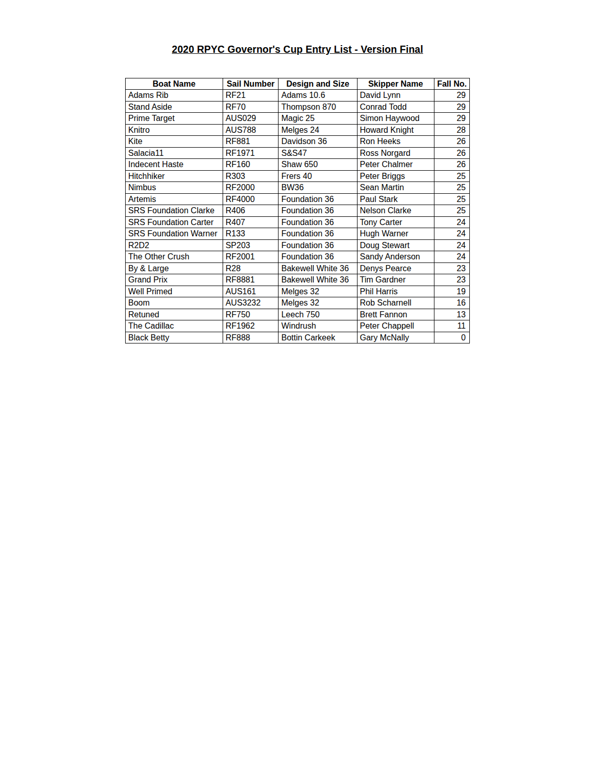2020 RPYC Governor's Cup Entry List - Version Final
| Boat Name | Sail Number | Design and Size | Skipper Name | Fall No. |
| --- | --- | --- | --- | --- |
| Adams Rib | RF21 | Adams 10.6 | David Lynn | 29 |
| Stand Aside | RF70 | Thompson 870 | Conrad Todd | 29 |
| Prime Target | AUS029 | Magic 25 | Simon Haywood | 29 |
| Knitro | AUS788 | Melges 24 | Howard Knight | 28 |
| Kite | RF881 | Davidson 36 | Ron Heeks | 26 |
| Salacia11 | RF1971 | S&S47 | Ross Norgard | 26 |
| Indecent Haste | RF160 | Shaw 650 | Peter Chalmer | 26 |
| Hitchhiker | R303 | Frers 40 | Peter Briggs | 25 |
| Nimbus | RF2000 | BW36 | Sean Martin | 25 |
| Artemis | RF4000 | Foundation 36 | Paul Stark | 25 |
| SRS Foundation Clarke | R406 | Foundation 36 | Nelson Clarke | 25 |
| SRS Foundation Carter | R407 | Foundation 36 | Tony Carter | 24 |
| SRS Foundation Warner | R133 | Foundation 36 | Hugh Warner | 24 |
| R2D2 | SP203 | Foundation 36 | Doug Stewart | 24 |
| The Other Crush | RF2001 | Foundation 36 | Sandy Anderson | 24 |
| By & Large | R28 | Bakewell White 36 | Denys Pearce | 23 |
| Grand Prix | RF8881 | Bakewell White 36 | Tim Gardner | 23 |
| Well Primed | AUS161 | Melges 32 | Phil Harris | 19 |
| Boom | AUS3232 | Melges 32 | Rob Scharnell | 16 |
| Retuned | RF750 | Leech 750 | Brett Fannon | 13 |
| The Cadillac | RF1962 | Windrush | Peter Chappell | 11 |
| Black Betty | RF888 | Bottin Carkeek | Gary McNally | 0 |